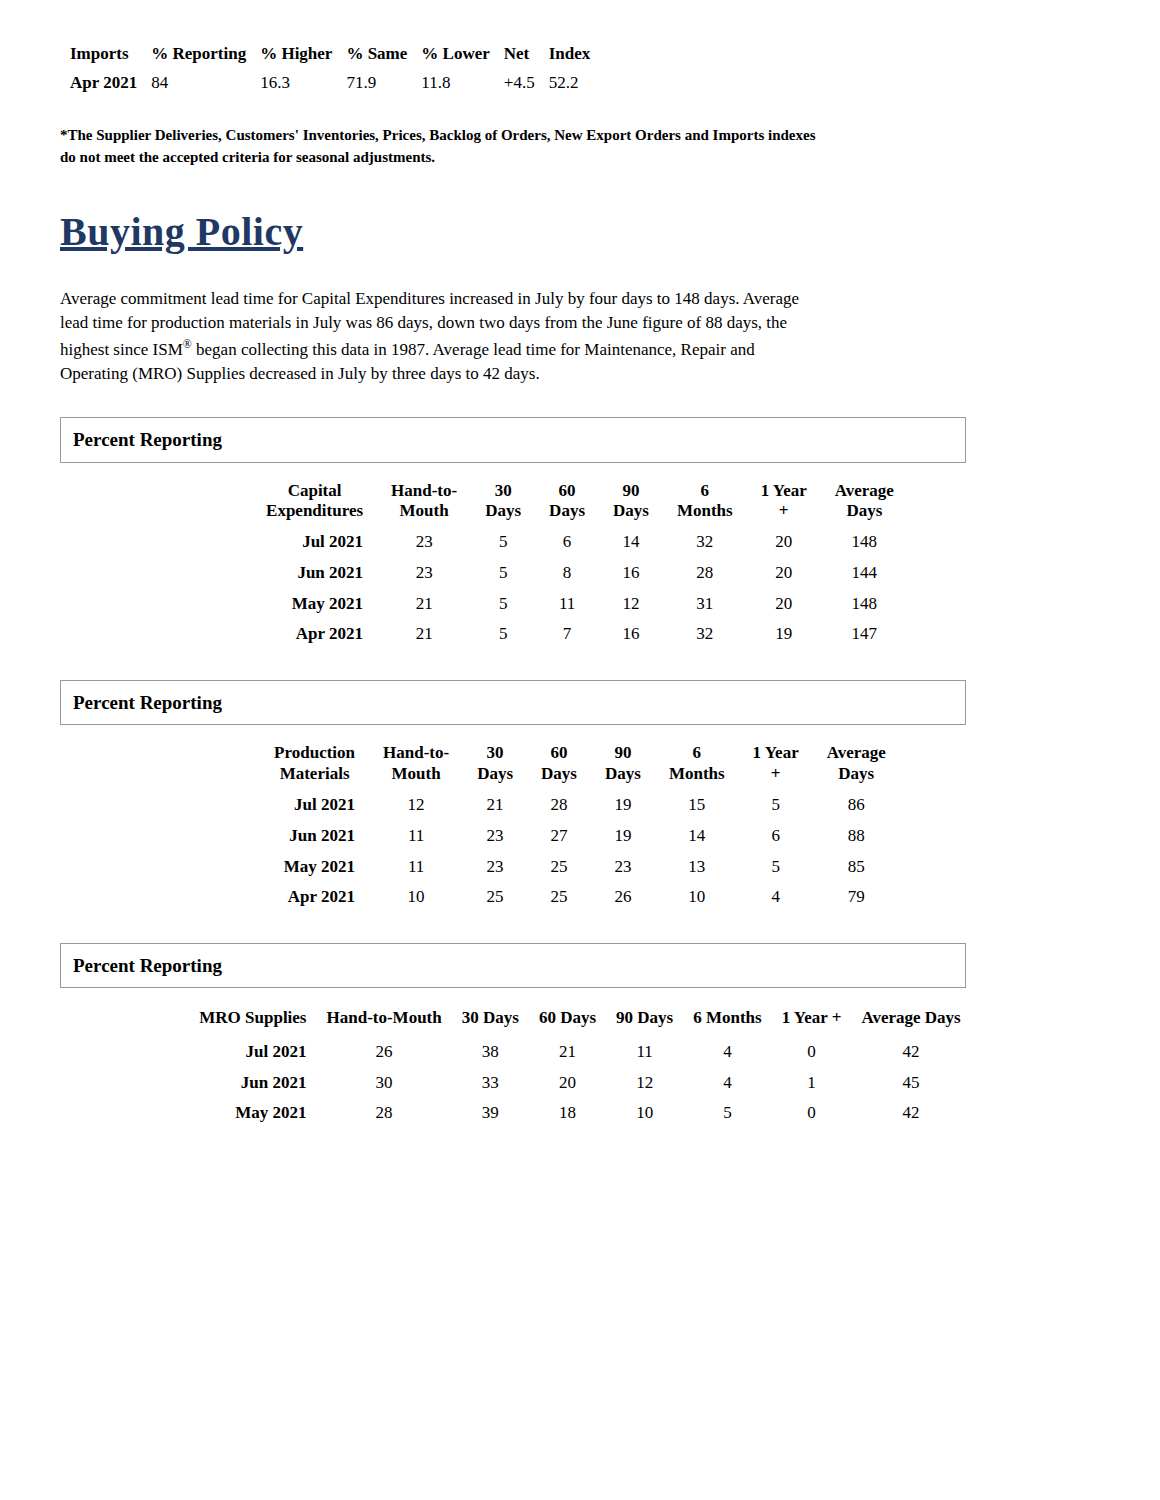| Imports | % Reporting | % Higher | % Same | % Lower | Net | Index |
| --- | --- | --- | --- | --- | --- | --- |
| Apr 2021 | 84 | 16.3 | 71.9 | 11.8 | +4.5 | 52.2 |
*The Supplier Deliveries, Customers' Inventories, Prices, Backlog of Orders, New Export Orders and Imports indexes do not meet the accepted criteria for seasonal adjustments.
Buying Policy
Average commitment lead time for Capital Expenditures increased in July by four days to 148 days. Average lead time for production materials in July was 86 days, down two days from the June figure of 88 days, the highest since ISM® began collecting this data in 1987. Average lead time for Maintenance, Repair and Operating (MRO) Supplies decreased in July by three days to 42 days.
Percent Reporting
| Capital Expenditures | Hand-to- Mouth | 30 Days | 60 Days | 90 Days | 6 Months | 1 Year + | Average Days |
| --- | --- | --- | --- | --- | --- | --- | --- |
| Jul 2021 | 23 | 5 | 6 | 14 | 32 | 20 | 148 |
| Jun 2021 | 23 | 5 | 8 | 16 | 28 | 20 | 144 |
| May 2021 | 21 | 5 | 11 | 12 | 31 | 20 | 148 |
| Apr 2021 | 21 | 5 | 7 | 16 | 32 | 19 | 147 |
Percent Reporting
| Production Materials | Hand-to- Mouth | 30 Days | 60 Days | 90 Days | 6 Months | 1 Year + | Average Days |
| --- | --- | --- | --- | --- | --- | --- | --- |
| Jul 2021 | 12 | 21 | 28 | 19 | 15 | 5 | 86 |
| Jun 2021 | 11 | 23 | 27 | 19 | 14 | 6 | 88 |
| May 2021 | 11 | 23 | 25 | 23 | 13 | 5 | 85 |
| Apr 2021 | 10 | 25 | 25 | 26 | 10 | 4 | 79 |
Percent Reporting
| MRO Supplies | Hand-to-Mouth | 30 Days | 60 Days | 90 Days | 6 Months | 1 Year + | Average Days |
| --- | --- | --- | --- | --- | --- | --- | --- |
| Jul 2021 | 26 | 38 | 21 | 11 | 4 | 0 | 42 |
| Jun 2021 | 30 | 33 | 20 | 12 | 4 | 1 | 45 |
| May 2021 | 28 | 39 | 18 | 10 | 5 | 0 | 42 |